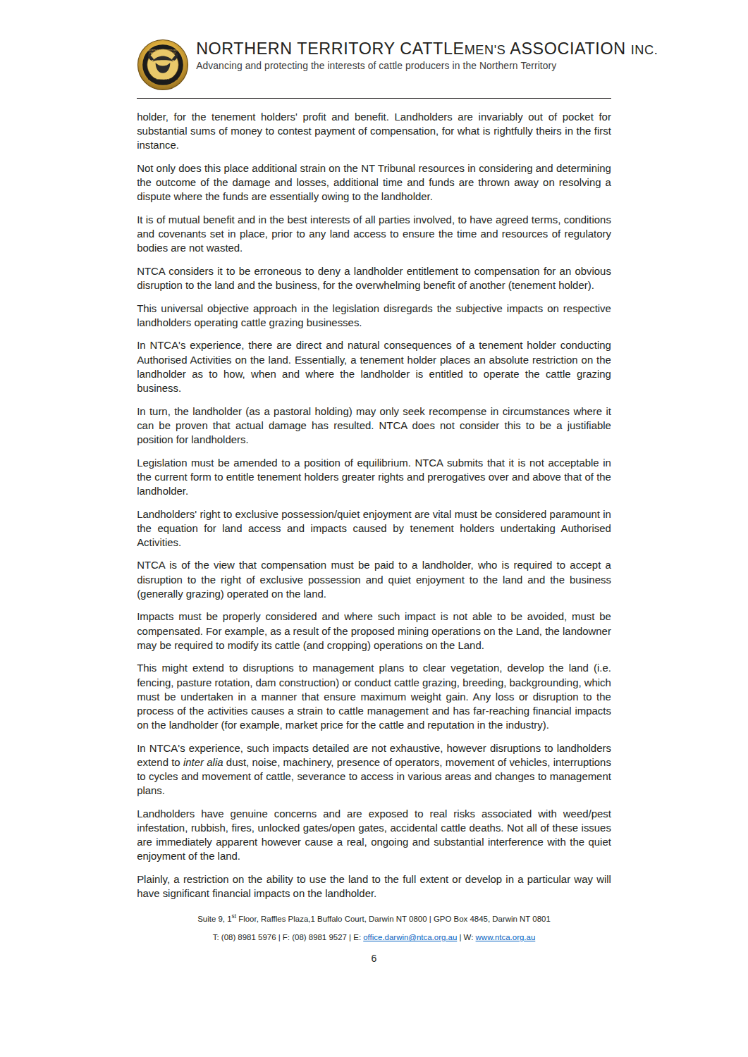N.T.C.A. NORTHERN TERRITORY CATTLEMEN'S ASSOC.
NORTHERN TERRITORY CATTLEMEN'S ASSOCIATION INC.
Advancing and protecting the interests of cattle producers in the Northern Territory
holder, for the tenement holders' profit and benefit. Landholders are invariably out of pocket for substantial sums of money to contest payment of compensation, for what is rightfully theirs in the first instance.
Not only does this place additional strain on the NT Tribunal resources in considering and determining the outcome of the damage and losses, additional time and funds are thrown away on resolving a dispute where the funds are essentially owing to the landholder.
It is of mutual benefit and in the best interests of all parties involved, to have agreed terms, conditions and covenants set in place, prior to any land access to ensure the time and resources of regulatory bodies are not wasted.
NTCA considers it to be erroneous to deny a landholder entitlement to compensation for an obvious disruption to the land and the business, for the overwhelming benefit of another (tenement holder).
This universal objective approach in the legislation disregards the subjective impacts on respective landholders operating cattle grazing businesses.
In NTCA's experience, there are direct and natural consequences of a tenement holder conducting Authorised Activities on the land. Essentially, a tenement holder places an absolute restriction on the landholder as to how, when and where the landholder is entitled to operate the cattle grazing business.
In turn, the landholder (as a pastoral holding) may only seek recompense in circumstances where it can be proven that actual damage has resulted. NTCA does not consider this to be a justifiable position for landholders.
Legislation must be amended to a position of equilibrium. NTCA submits that it is not acceptable in the current form to entitle tenement holders greater rights and prerogatives over and above that of the landholder.
Landholders' right to exclusive possession/quiet enjoyment are vital must be considered paramount in the equation for land access and impacts caused by tenement holders undertaking Authorised Activities.
NTCA is of the view that compensation must be paid to a landholder, who is required to accept a disruption to the right of exclusive possession and quiet enjoyment to the land and the business (generally grazing) operated on the land.
Impacts must be properly considered and where such impact is not able to be avoided, must be compensated. For example, as a result of the proposed mining operations on the Land, the landowner may be required to modify its cattle (and cropping) operations on the Land.
This might extend to disruptions to management plans to clear vegetation, develop the land (i.e. fencing, pasture rotation, dam construction) or conduct cattle grazing, breeding, backgrounding, which must be undertaken in a manner that ensure maximum weight gain. Any loss or disruption to the process of the activities causes a strain to cattle management and has far-reaching financial impacts on the landholder (for example, market price for the cattle and reputation in the industry).
In NTCA's experience, such impacts detailed are not exhaustive, however disruptions to landholders extend to inter alia dust, noise, machinery, presence of operators, movement of vehicles, interruptions to cycles and movement of cattle, severance to access in various areas and changes to management plans.
Landholders have genuine concerns and are exposed to real risks associated with weed/pest infestation, rubbish, fires, unlocked gates/open gates, accidental cattle deaths. Not all of these issues are immediately apparent however cause a real, ongoing and substantial interference with the quiet enjoyment of the land.
Plainly, a restriction on the ability to use the land to the full extent or develop in a particular way will have significant financial impacts on the landholder.
Suite 9, 1st Floor, Raffles Plaza,1 Buffalo Court, Darwin NT 0800 | GPO Box 4845, Darwin NT 0801
T: (08) 8981 5976 | F: (08) 8981 9527 | E: office.darwin@ntca.org.au | W: www.ntca.org.au
6